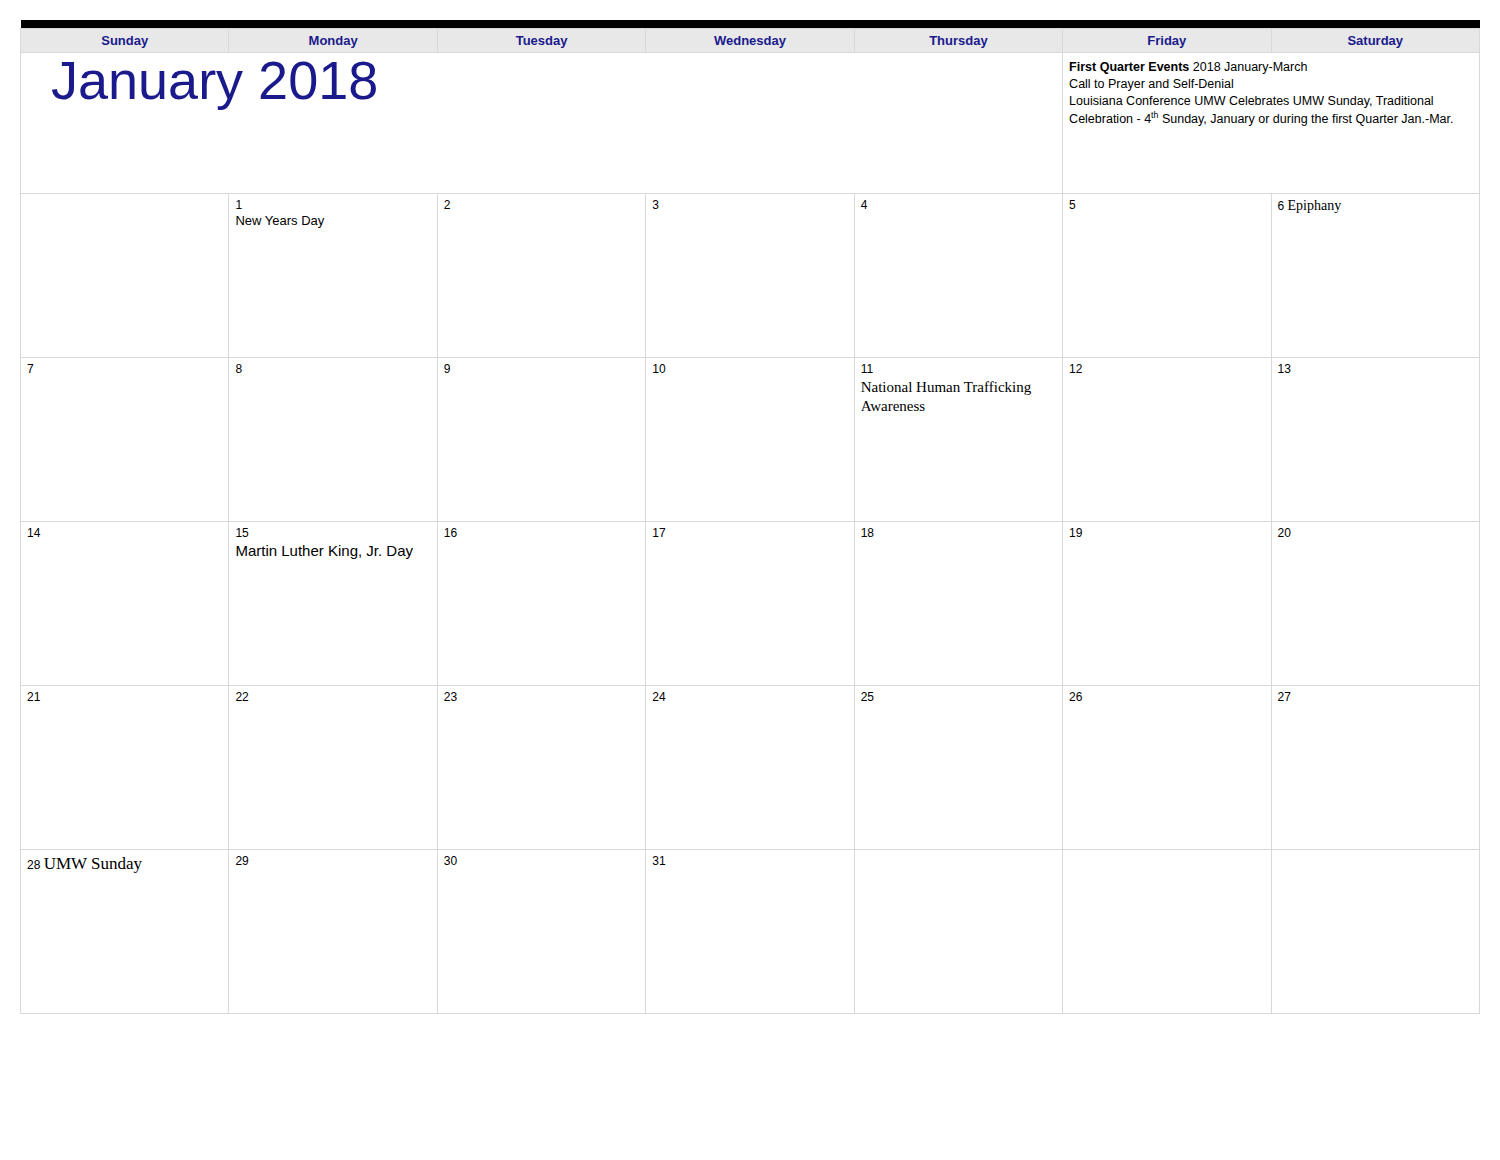| Sunday | Monday | Tuesday | Wednesday | Thursday | Friday | Saturday |
| --- | --- | --- | --- | --- | --- | --- |
| January 2018 | First Quarter Events 2018 January-March Call to Prayer and Self-Denial Louisiana Conference UMW Celebrates UMW Sunday, Traditional Celebration - 4 th Sunday, January or during the first Quarter Jan.-Mar. |
| | 1 New Years Day | 2 | 3 | 4 | 5 | 6 Epiphany |
| 7 | 8 | 9 | 10 | 11 National Human Trafficking Awareness | 12 | 13 |
| 14 | 15 Martin Luther King, Jr. Day | 16 | 17 | 18 | 19 | 20 |
| 21 | 22 | 23 | 24 | 25 | 26 | 27 |
| 28 UMW Sunday | 29 | 30 | 31 | | | |